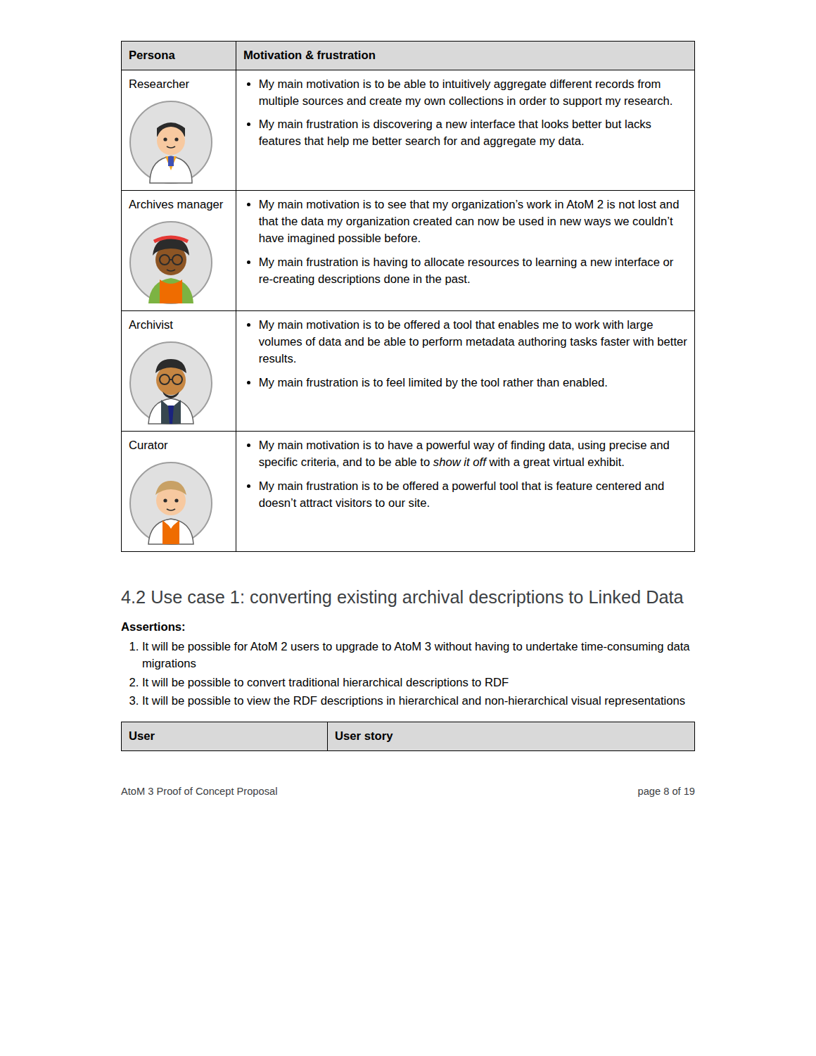| Persona | Motivation & frustration |
| --- | --- |
| Researcher | My main motivation is to be able to intuitively aggregate different records from multiple sources and create my own collections in order to support my research. My main frustration is discovering a new interface that looks better but lacks features that help me better search for and aggregate my data. |
| Archives manager | My main motivation is to see that my organization’s work in AtoM 2 is not lost and that the data my organization created can now be used in new ways we couldn’t have imagined possible before. My main frustration is having to allocate resources to learning a new interface or re-creating descriptions done in the past. |
| Archivist | My main motivation is to be offered a tool that enables me to work with large volumes of data and be able to perform metadata authoring tasks faster with better results. My main frustration is to feel limited by the tool rather than enabled. |
| Curator | My main motivation is to have a powerful way of finding data, using precise and specific criteria, and to be able to show it off with a great virtual exhibit. My main frustration is to be offered a powerful tool that is feature centered and doesn’t attract visitors to our site. |
4.2 Use case 1: converting existing archival descriptions to Linked Data
Assertions:
It will be possible for AtoM 2 users to upgrade to AtoM 3 without having to undertake time-consuming data migrations
It will be possible to convert traditional hierarchical descriptions to RDF
It will be possible to view the RDF descriptions in hierarchical and non-hierarchical visual representations
| User | User story |
| --- | --- |
AtoM 3 Proof of Concept Proposal page 8 of 19